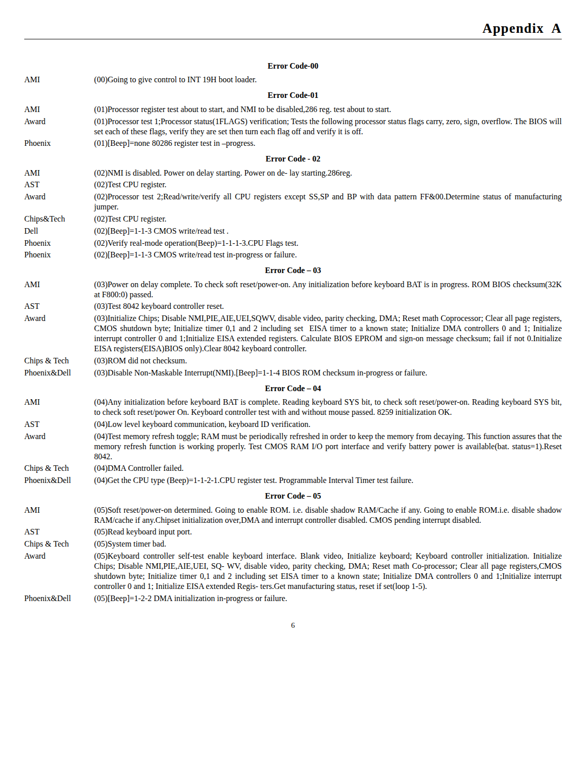Appendix A
Error Code-00
| AMI | (00)Going to give control to INT 19H boot loader. |
Error Code-01
| AMI | (01)Processor register test about to start, and NMI to be disabled,286 reg. test about to start. |
| Award | (01)Processor test 1;Processor status(1FLAGS) verification; Tests the following processor status flags carry, zero, sign, overflow. The BIOS will set each of these flags, verify they are set then turn each flag off and verify it is off. |
| Phoenix | (01)[Beep]=none 80286 register test in –progress. |
Error Code - 02
| AMI | (02)NMI is disabled. Power on delay starting. Power on de- lay starting.286reg. |
| AST | (02)Test CPU register. |
| Award | (02)Processor test 2;Read/write/verify all CPU registers except SS,SP and BP with data pattern FF&00.Determine status of manufacturing jumper. |
| Chips&Tech | (02)Test CPU register. |
| Dell | (02)[Beep]=1-1-3 CMOS write/read test . |
| Phoenix | (02)Verify real-mode operation(Beep)=1-1-1-3.CPU Flags test. |
| Phoenix | (02)[Beep]=1-1-3 CMOS write/read test in-progress or failure. |
Error Code – 03
| AMI | (03)Power on delay complete. To check soft reset/power-on. Any initialization before keyboard BAT is in progress. ROM BIOS checksum(32K at F800:0) passed. |
| AST | (03)Test 8042 keyboard controller reset. |
| Award | (03)Initialize Chips; Disable NMI,PIE,AIE,UEI,SQWV, disable video, parity checking, DMA; Reset math Coprocessor; Clear all page registers, CMOS shutdown byte; Initialize timer 0,1 and 2 including set EISA timer to a known state; Initialize DMA controllers 0 and 1; Initialize interrupt controller 0 and 1;Initialize EISA extended registers. Calculate BIOS EPROM and sign-on message checksum; fail if not 0.Initialize EISA registers(EISA)BIOS only).Clear 8042 keyboard controller. |
| Chips & Tech | (03)ROM did not checksum. |
| Phoenix&Dell | (03)Disable Non-Maskable Interrupt(NMI).[Beep]=1-1-4 BIOS ROM checksum in-progress or failure. |
Error Code – 04
| AMI | (04)Any initialization before keyboard BAT is complete. Reading keyboard SYS bit, to check soft reset/power-on. Reading keyboard SYS bit, to check soft reset/power On. Keyboard controller test with and without mouse passed. 8259 initialization OK. |
| AST | (04)Low level keyboard communication, keyboard ID verification. |
| Award | (04)Test memory refresh toggle; RAM must be periodically refreshed in order to keep the memory from decaying. This function assures that the memory refresh function is working properly. Test CMOS RAM I/O port interface and verify battery power is available(bat. status=1).Reset 8042. |
| Chips & Tech | (04)DMA Controller failed. |
| Phoenix&Dell | (04)Get the CPU type (Beep)=1-1-2-1.CPU register test. Programmable Interval Timer test failure. |
Error Code – 05
| AMI | (05)Soft reset/power-on determined. Going to enable ROM. i.e. disable shadow RAM/Cache if any. Going to enable ROM.i.e. disable shadow RAM/cache if any.Chipset initialization over,DMA and interrupt controller disabled. CMOS pending interrupt disabled. |
| AST | (05)Read keyboard input port. |
| Chips & Tech | (05)System timer bad. |
| Award | (05)Keyboard controller self-test enable keyboard interface. Blank video, Initialize keyboard; Keyboard controller initialization. Initialize Chips; Disable NMI,PIE,AIE,UEI, SQ- WV, disable video, parity checking, DMA; Reset math Co-processor; Clear all page registers,CMOS shutdown byte; Initialize timer 0,1 and 2 including set EISA timer to a known state; Initialize DMA controllers 0 and 1;Initialize interrupt controller 0 and 1; Initialize EISA extended Regis- ters.Get manufacturing status, reset if set(loop 1-5). |
| Phoenix&Dell | (05)[Beep]=1-2-2 DMA initialization in-progress or failure. |
6